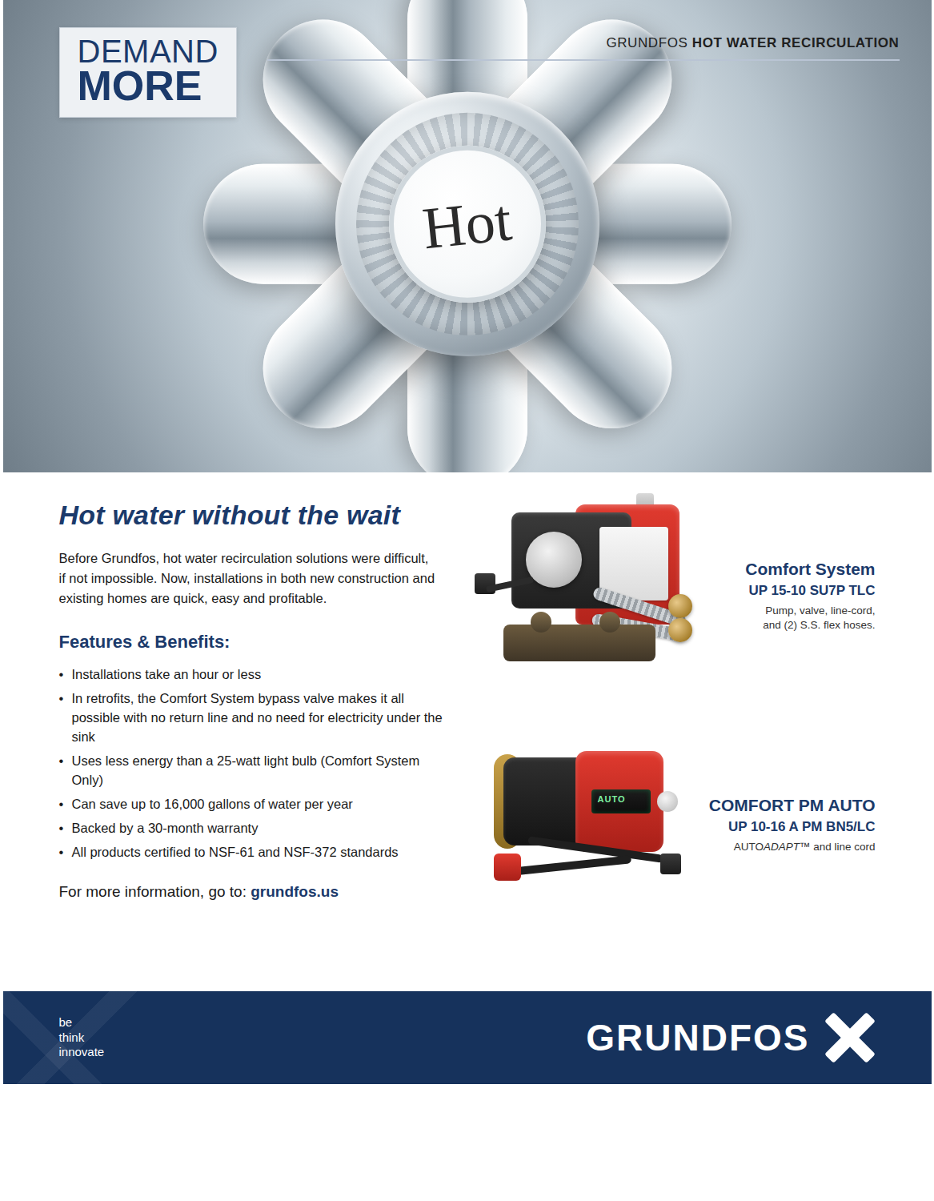Hot
DEMAND MORE
GRUNDFOS HOT WATER RECIRCULATION
Hot water without the wait
Before Grundfos, hot water recirculation solutions were difficult, if not impossible. Now, installations in both new construction and existing homes are quick, easy and profitable.
Features & Benefits:
Installations take an hour or less
In retrofits, the Comfort System bypass valve makes it all possible with no return line and no need for electricity under the sink
Uses less energy than a 25-watt light bulb (Comfort System Only)
Can save up to 16,000 gallons of water per year
Backed by a 30-month warranty
All products certified to NSF-61 and NSF-372 standards
For more information, go to: grundfos.us
Comfort System
UP 15-10 SU7P TLC
Pump, valve, line-cord,
and (2) S.S. flex hoses.
COMFORT PM AUTO
UP 10-16 A PM BN5/LC
AUTOADAPT™ and line cord
be
think
innovate
GRUNDFOS